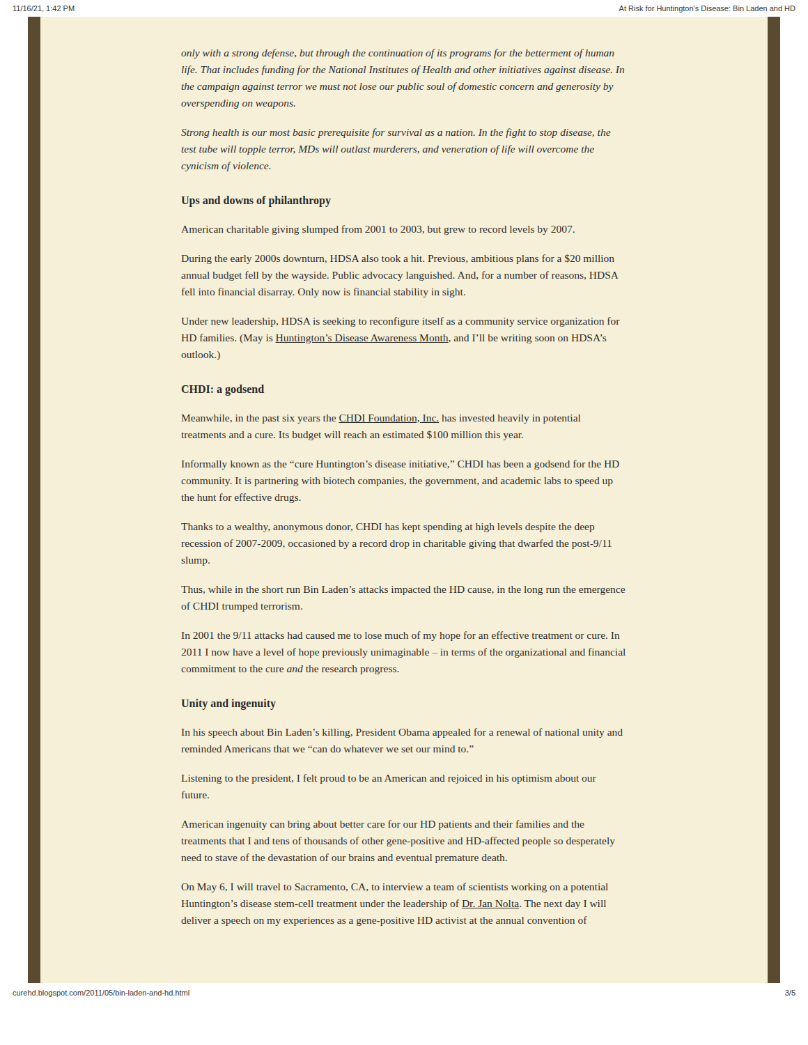11/16/21, 1:42 PM At Risk for Huntington's Disease: Bin Laden and HD
only with a strong defense, but through the continuation of its programs for the betterment of human life. That includes funding for the National Institutes of Health and other initiatives against disease. In the campaign against terror we must not lose our public soul of domestic concern and generosity by overspending on weapons.
Strong health is our most basic prerequisite for survival as a nation. In the fight to stop disease, the test tube will topple terror, MDs will outlast murderers, and veneration of life will overcome the cynicism of violence.
Ups and downs of philanthropy
American charitable giving slumped from 2001 to 2003, but grew to record levels by 2007.
During the early 2000s downturn, HDSA also took a hit. Previous, ambitious plans for a $20 million annual budget fell by the wayside. Public advocacy languished. And, for a number of reasons, HDSA fell into financial disarray. Only now is financial stability in sight.
Under new leadership, HDSA is seeking to reconfigure itself as a community service organization for HD families. (May is Huntington’s Disease Awareness Month, and I’ll be writing soon on HDSA’s outlook.)
CHDI: a godsend
Meanwhile, in the past six years the CHDI Foundation, Inc. has invested heavily in potential treatments and a cure. Its budget will reach an estimated $100 million this year.
Informally known as the “cure Huntington’s disease initiative,” CHDI has been a godsend for the HD community. It is partnering with biotech companies, the government, and academic labs to speed up the hunt for effective drugs.
Thanks to a wealthy, anonymous donor, CHDI has kept spending at high levels despite the deep recession of 2007-2009, occasioned by a record drop in charitable giving that dwarfed the post-9/11 slump.
Thus, while in the short run Bin Laden’s attacks impacted the HD cause, in the long run the emergence of CHDI trumped terrorism.
In 2001 the 9/11 attacks had caused me to lose much of my hope for an effective treatment or cure. In 2011 I now have a level of hope previously unimaginable – in terms of the organizational and financial commitment to the cure and the research progress.
Unity and ingenuity
In his speech about Bin Laden’s killing, President Obama appealed for a renewal of national unity and reminded Americans that we “can do whatever we set our mind to.”
Listening to the president, I felt proud to be an American and rejoiced in his optimism about our future.
American ingenuity can bring about better care for our HD patients and their families and the treatments that I and tens of thousands of other gene-positive and HD-affected people so desperately need to stave of the devastation of our brains and eventual premature death.
On May 6, I will travel to Sacramento, CA, to interview a team of scientists working on a potential Huntington’s disease stem-cell treatment under the leadership of Dr. Jan Nolta. The next day I will deliver a speech on my experiences as a gene-positive HD activist at the annual convention of
curehd.blogspot.com/2011/05/bin-laden-and-hd.html 3/5